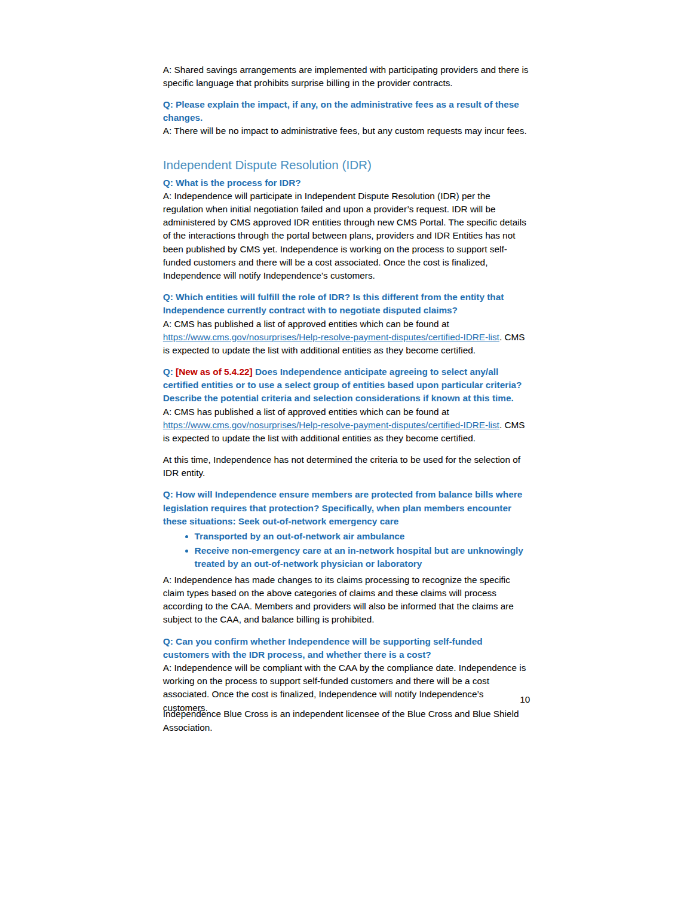A: Shared savings arrangements are implemented with participating providers and there is specific language that prohibits surprise billing in the provider contracts.
Q: Please explain the impact, if any, on the administrative fees as a result of these changes.
A: There will be no impact to administrative fees, but any custom requests may incur fees.
Independent Dispute Resolution (IDR)
Q: What is the process for IDR?
A: Independence will participate in Independent Dispute Resolution (IDR) per the regulation when initial negotiation failed and upon a provider’s request. IDR will be administered by CMS approved IDR entities through new CMS Portal. The specific details of the interactions through the portal between plans, providers and IDR Entities has not been published by CMS yet. Independence is working on the process to support self-funded customers and there will be a cost associated. Once the cost is finalized, Independence will notify Independence’s customers.
Q: Which entities will fulfill the role of IDR? Is this different from the entity that Independence currently contract with to negotiate disputed claims?
A: CMS has published a list of approved entities which can be found at https://www.cms.gov/nosurprises/Help-resolve-payment-disputes/certified-IDRE-list. CMS is expected to update the list with additional entities as they become certified.
Q: [New as of 5.4.22] Does Independence anticipate agreeing to select any/all certified entities or to use a select group of entities based upon particular criteria? Describe the potential criteria and selection considerations if known at this time.
A: CMS has published a list of approved entities which can be found at https://www.cms.gov/nosurprises/Help-resolve-payment-disputes/certified-IDRE-list. CMS is expected to update the list with additional entities as they become certified.
At this time, Independence has not determined the criteria to be used for the selection of IDR entity.
Q: How will Independence ensure members are protected from balance bills where legislation requires that protection? Specifically, when plan members encounter these situations: Seek out-of-network emergency care
Transported by an out-of-network air ambulance
Receive non-emergency care at an in-network hospital but are unknowingly treated by an out-of-network physician or laboratory
A: Independence has made changes to its claims processing to recognize the specific claim types based on the above categories of claims and these claims will process according to the CAA. Members and providers will also be informed that the claims are subject to the CAA, and balance billing is prohibited.
Q: Can you confirm whether Independence will be supporting self-funded customers with the IDR process, and whether there is a cost?
A: Independence will be compliant with the CAA by the compliance date. Independence is working on the process to support self-funded customers and there will be a cost associated. Once the cost is finalized, Independence will notify Independence’s customers.
10
Independence Blue Cross is an independent licensee of the Blue Cross and Blue Shield Association.